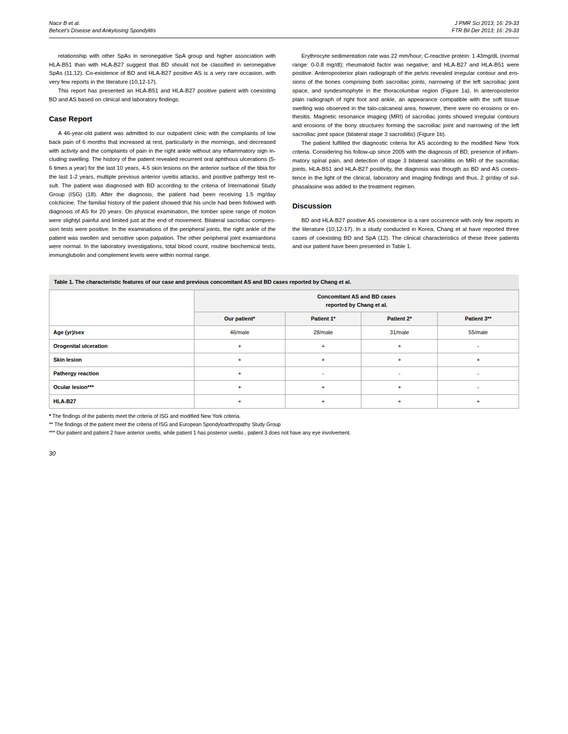Nacır B et al. Behcet’s Disease and Ankylosing Spondylitis
J PMR Sci 2013; 16: 29-33 FTR Bil Der 2013; 16: 29-33
relationship with other SpAs in seronegative SpA group and higher association with HLA-B51 than with HLA-B27 suggest that BD should not be classified in seronegative SpAs (11,12). Co-existence of BD and HLA-B27 positive AS is a very rare occasion, with very few reports in the literature (10,12-17).
This report has presented an HLA-B51 and HLA-B27 positive patient with coexisting BD and AS based on clinical and laboratory findings.
Case Report
A 46-year-old patient was admitted to our outpatient clinic with the complaints of low back pain of 6 months that increased at rest, particularly in the mornings, and decreased with activity and the complaints of pain in the right ankle without any inflammatory sign including swelling. The history of the patient revealed recurrent oral aphthous ulcerations (5-6 times a year) for the last 10 years, 4-5 skin lesions on the anterior surface of the tibia for the last 1-2 years, multiple previous anterior uveitis attacks, and positive pathergy test result. The patient was diagnosed with BD according to the criteria of International Study Group (ISG) (18). After the diagnosis, the patient had been receiving 1.5 mg/day colchicine. The familial history of the patient showed that his uncle had been followed with diagnosis of AS for 20 years. On physical examination, the lomber spine range of motion were slightyl painful and limited just at the end of movement. Bilateral sacroiliac compression tests were positive. In the examinations of the peripheral joints, the right ankle of the patient was swollen and sensitive upon palpation. The other peripheral joint examiantions were normal. In the laboratory investigations, total blood count, routine biochemical tests, immunglubolin and complement levels were within normal range.
Erythrocyte sedimentation rate was 22 mm/hour; C-reactive protein: 1.43mg/dL (normal range: 0-0.8 mg/dl); rheumatoid factor was negative; and HLA-B27 and HLA-B51 were positive. Anteroposterior plain radiograph of the pelvis revealed irregular contour and erosions of the bones comprising both sacroiliac joints, narrowing of the left sacroiliac joint space, and syndesmophyte in the thoracolumbar region (Figure 1a). In anteroposterior plain radiograph of right foot and ankle, an appearance compatible with the soft tissue swelling was observed in the talo-calcaneal area, however, there were no erosions or enthesitis. Magnetic resonance imaging (MRI) of sacroiliac joints showed irregular contours and erosions of the bony structures forming the sacroiliac joint and narrowing of the left sacroiliac joint space (bilateral stage 3 sacroiliitis) (Figure 1b).
The patient fulfilled the diagnostic criteria for AS according to the modified New York criteria. Considering his follow-up since 2005 with the diagnosis of BD, presence of inflammatory spinal pain, and detection of stage 3 bilateral sacroiliitis on MRI of the sacroiliac joints, HLA-B51 and HLA-B27 positivity, the diagnosis was thougth as BD and AS coexistence in the light of the clinical, laboratory and imaging findings and thus, 2 gr/day of sulphasalasine was added to the treatment regimen.
Discussion
BD and HLA-B27 positive AS coexistence is a rare occurrence with only few reports in the literature (10,12-17). In a study conducted in Korea, Chang et al have reported three cases of coexisting BD and SpA (12). The clinical characteristics of these three patients and our patient have been presented in Table 1.
Table 1. The characteristic features of our case and previous concomitant AS and BD cases reported by Chang et al.
| | Concomitant AS and BD cases reported by Chang et al. |
| --- | --- |
| Our patient* | Patient 1* | Patient 2* | Patient 3** |
| Age (yr)/sex | 46/male | 28/male | 31/male | 55/male |
| Orogenital ulceration | + | + | + | - |
| Skin lesion | + | + | + | + |
| Pathergy reaction | + | - | - | - |
| Ocular lesion*** | + | + | + | - |
| HLA-B27 | + | + | + | + |
* The findings of the patients meet the criteria of ISG and modified New York criteria.
** The findings of the patient meet the criteria of ISG and European Spondyloarthropathy Study Group
*** Our patient and patient 2 have anterior uveitis, while patient 1 has posterior uveitis , patient 3 does not have any eye involvement.
30